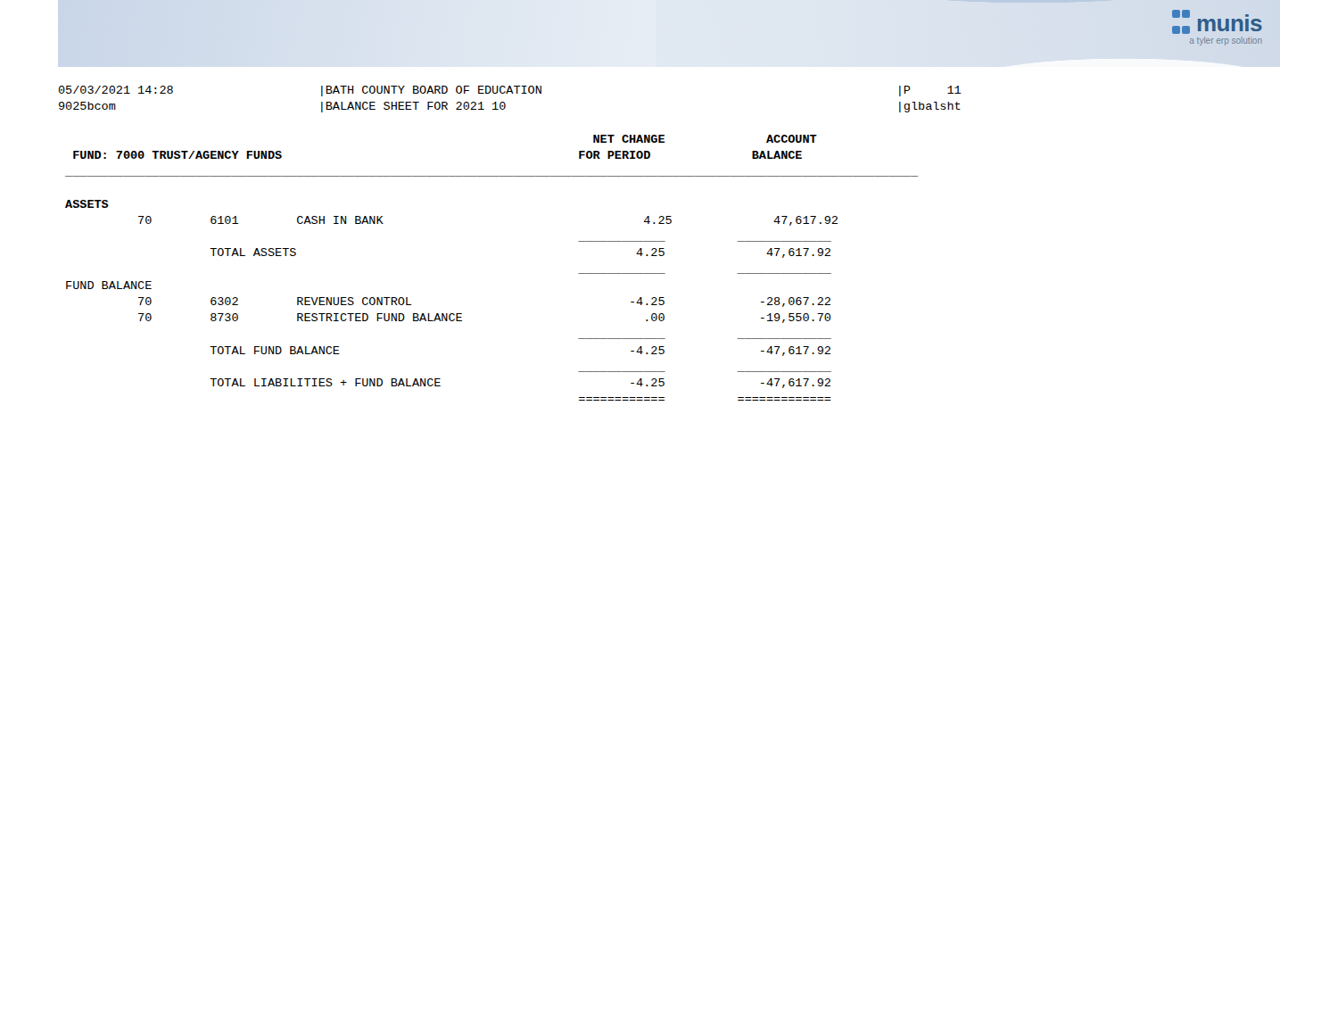munis
a tyler erp solution
05/03/2021 14:28                    |BATH COUNTY BOARD OF EDUCATION                                                 |P     11
9025bcom                            |BALANCE SHEET FOR 2021 10                                                      |glbalsht

                                                                          NET CHANGE              ACCOUNT
  FUND: 7000 TRUST/AGENCY FUNDS                                         FOR PERIOD              BALANCE
 ______________________________________________________________________________________________________________________

 ASSETS
           70        6101        CASH IN BANK                                    4.25              47,617.92
                                                                        ____________          _____________
                     TOTAL ASSETS                                               4.25              47,617.92
                                                                        ____________          _____________
 FUND BALANCE
           70        6302        REVENUES CONTROL                              -4.25             -28,067.22
           70        8730        RESTRICTED FUND BALANCE                         .00             -19,550.70
                                                                        ____________          _____________
                     TOTAL FUND BALANCE                                        -4.25             -47,617.92
                                                                        ____________          _____________
                     TOTAL LIABILITIES + FUND BALANCE                          -4.25             -47,617.92
                                                                        ============          =============